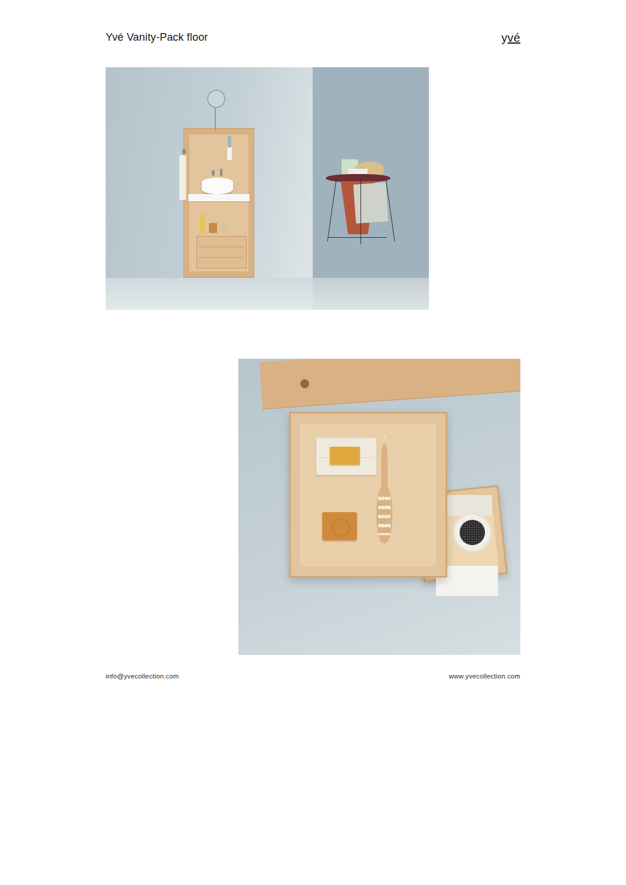Yvé Vanity-Pack floor
yvé
info@yvecollection.com www.yvecollection.com